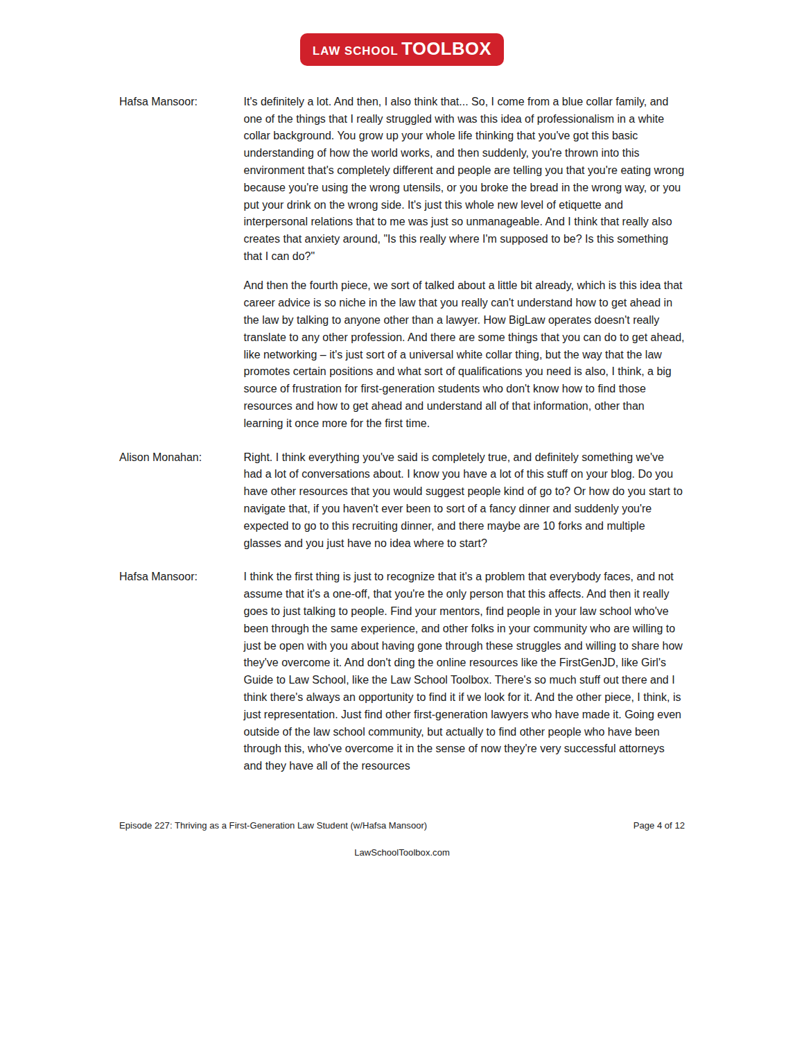LAW SCHOOL TOOLBOX
| Hafsa Mansoor: | It's definitely a lot. And then, I also think that... So, I come from a blue collar family, and one of the things that I really struggled with was this idea of professionalism in a white collar background. You grow up your whole life thinking that you've got this basic understanding of how the world works, and then suddenly, you're thrown into this environment that's completely different and people are telling you that you're eating wrong because you're using the wrong utensils, or you broke the bread in the wrong way, or you put your drink on the wrong side. It's just this whole new level of etiquette and interpersonal relations that to me was just so unmanageable. And I think that really also creates that anxiety around, "Is this really where I'm supposed to be? Is this something that I can do?" And then the fourth piece, we sort of talked about a little bit already, which is this idea that career advice is so niche in the law that you really can't understand how to get ahead in the law by talking to anyone other than a lawyer. How BigLaw operates doesn't really translate to any other profession. And there are some things that you can do to get ahead, like networking – it's just sort of a universal white collar thing, but the way that the law promotes certain positions and what sort of qualifications you need is also, I think, a big source of frustration for first-generation students who don't know how to find those resources and how to get ahead and understand all of that information, other than learning it once more for the first time. |
| Alison Monahan: | Right. I think everything you've said is completely true, and definitely something we've had a lot of conversations about. I know you have a lot of this stuff on your blog. Do you have other resources that you would suggest people kind of go to? Or how do you start to navigate that, if you haven't ever been to sort of a fancy dinner and suddenly you're expected to go to this recruiting dinner, and there maybe are 10 forks and multiple glasses and you just have no idea where to start? |
| Hafsa Mansoor: | I think the first thing is just to recognize that it's a problem that everybody faces, and not assume that it's a one-off, that you're the only person that this affects. And then it really goes to just talking to people. Find your mentors, find people in your law school who've been through the same experience, and other folks in your community who are willing to just be open with you about having gone through these struggles and willing to share how they've overcome it. And don't ding the online resources like the FirstGenJD, like Girl's Guide to Law School, like the Law School Toolbox. There's so much stuff out there and I think there's always an opportunity to find it if we look for it. And the other piece, I think, is just representation. Just find other first-generation lawyers who have made it. Going even outside of the law school community, but actually to find other people who have been through this, who've overcome it in the sense of now they're very successful attorneys and they have all of the resources |
Episode 227: Thriving as a First-Generation Law Student (w/Hafsa Mansoor) Page 4 of 12
LawSchoolToolbox.com